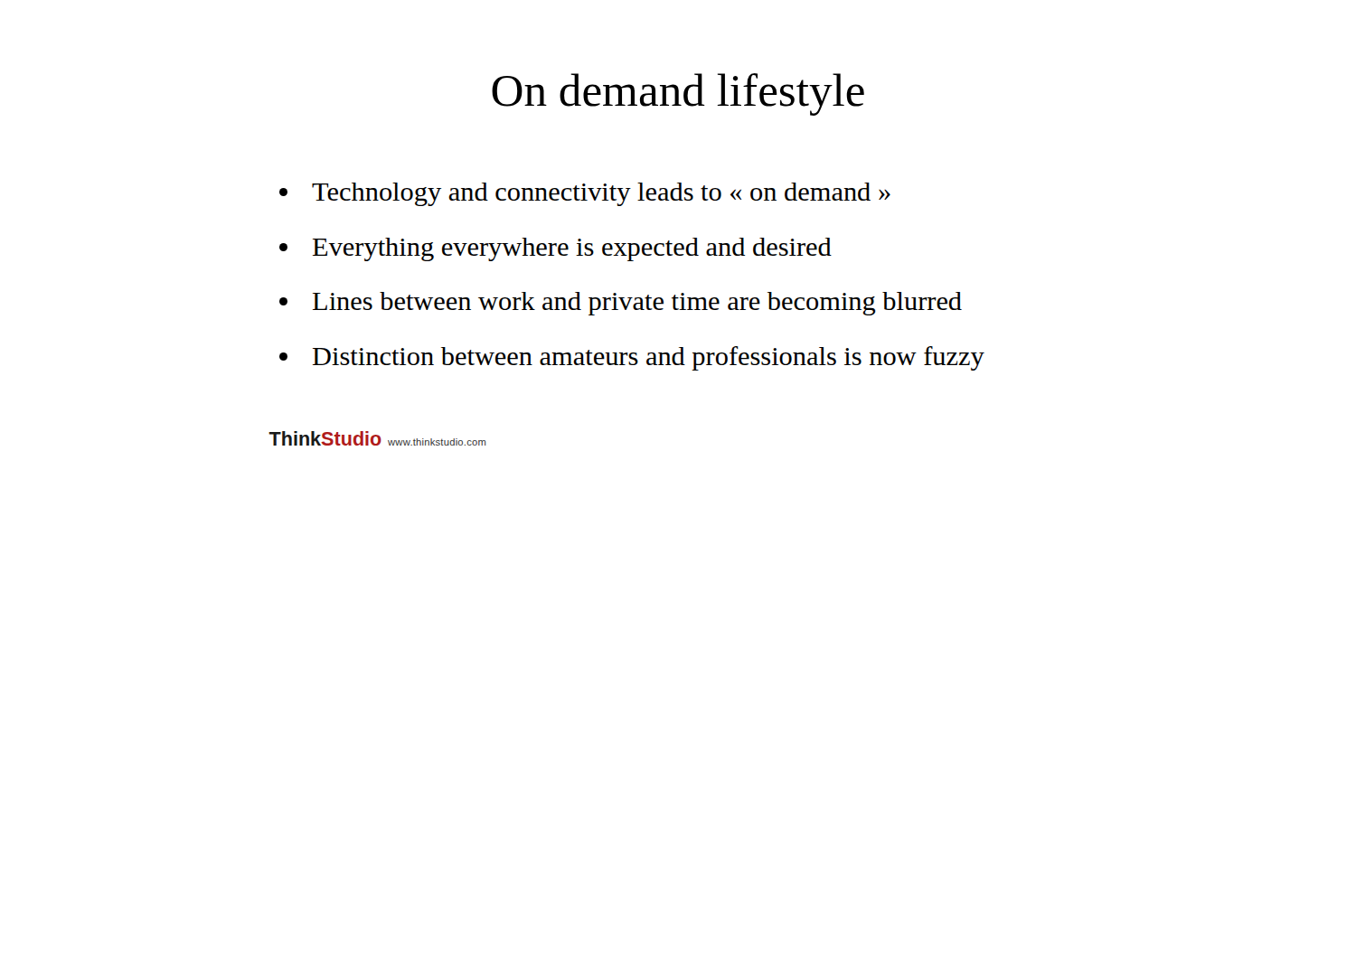On demand lifestyle
Technology and connectivity leads to « on demand »
Everything everywhere is expected and desired
Lines between work and private time are becoming blurred
Distinction between amateurs and professionals is now fuzzy
Think Studio www.thinkstudio.com